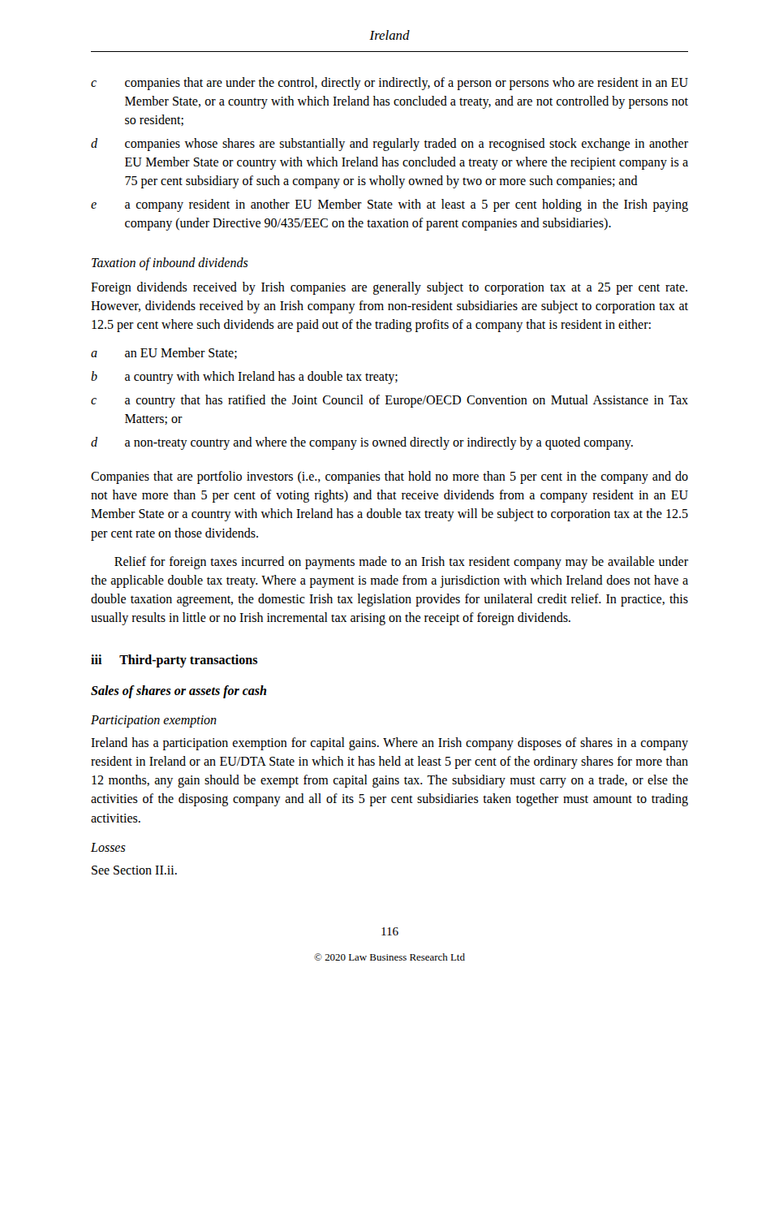Ireland
ccompanies that are under the control, directly or indirectly, of a person or persons who are resident in an EU Member State, or a country with which Ireland has concluded a treaty, and are not controlled by persons not so resident;
dcompanies whose shares are substantially and regularly traded on a recognised stock exchange in another EU Member State or country with which Ireland has concluded a treaty or where the recipient company is a 75 per cent subsidiary of such a company or is wholly owned by two or more such companies; and
ea company resident in another EU Member State with at least a 5 per cent holding in the Irish paying company (under Directive 90/435/EEC on the taxation of parent companies and subsidiaries).
Taxation of inbound dividends
Foreign dividends received by Irish companies are generally subject to corporation tax at a 25 per cent rate. However, dividends received by an Irish company from non-resident subsidiaries are subject to corporation tax at 12.5 per cent where such dividends are paid out of the trading profits of a company that is resident in either:
aan EU Member State;
ba country with which Ireland has a double tax treaty;
ca country that has ratified the Joint Council of Europe/OECD Convention on Mutual Assistance in Tax Matters; or
da non-treaty country and where the company is owned directly or indirectly by a quoted company.
Companies that are portfolio investors (i.e., companies that hold no more than 5 per cent in the company and do not have more than 5 per cent of voting rights) and that receive dividends from a company resident in an EU Member State or a country with which Ireland has a double tax treaty will be subject to corporation tax at the 12.5 per cent rate on those dividends.
Relief for foreign taxes incurred on payments made to an Irish tax resident company may be available under the applicable double tax treaty. Where a payment is made from a jurisdiction with which Ireland does not have a double taxation agreement, the domestic Irish tax legislation provides for unilateral credit relief. In practice, this usually results in little or no Irish incremental tax arising on the receipt of foreign dividends.
iii Third-party transactions
Sales of shares or assets for cash
Participation exemption
Ireland has a participation exemption for capital gains. Where an Irish company disposes of shares in a company resident in Ireland or an EU/DTA State in which it has held at least 5 per cent of the ordinary shares for more than 12 months, any gain should be exempt from capital gains tax. The subsidiary must carry on a trade, or else the activities of the disposing company and all of its 5 per cent subsidiaries taken together must amount to trading activities.
Losses
See Section II.ii.
116
© 2020 Law Business Research Ltd